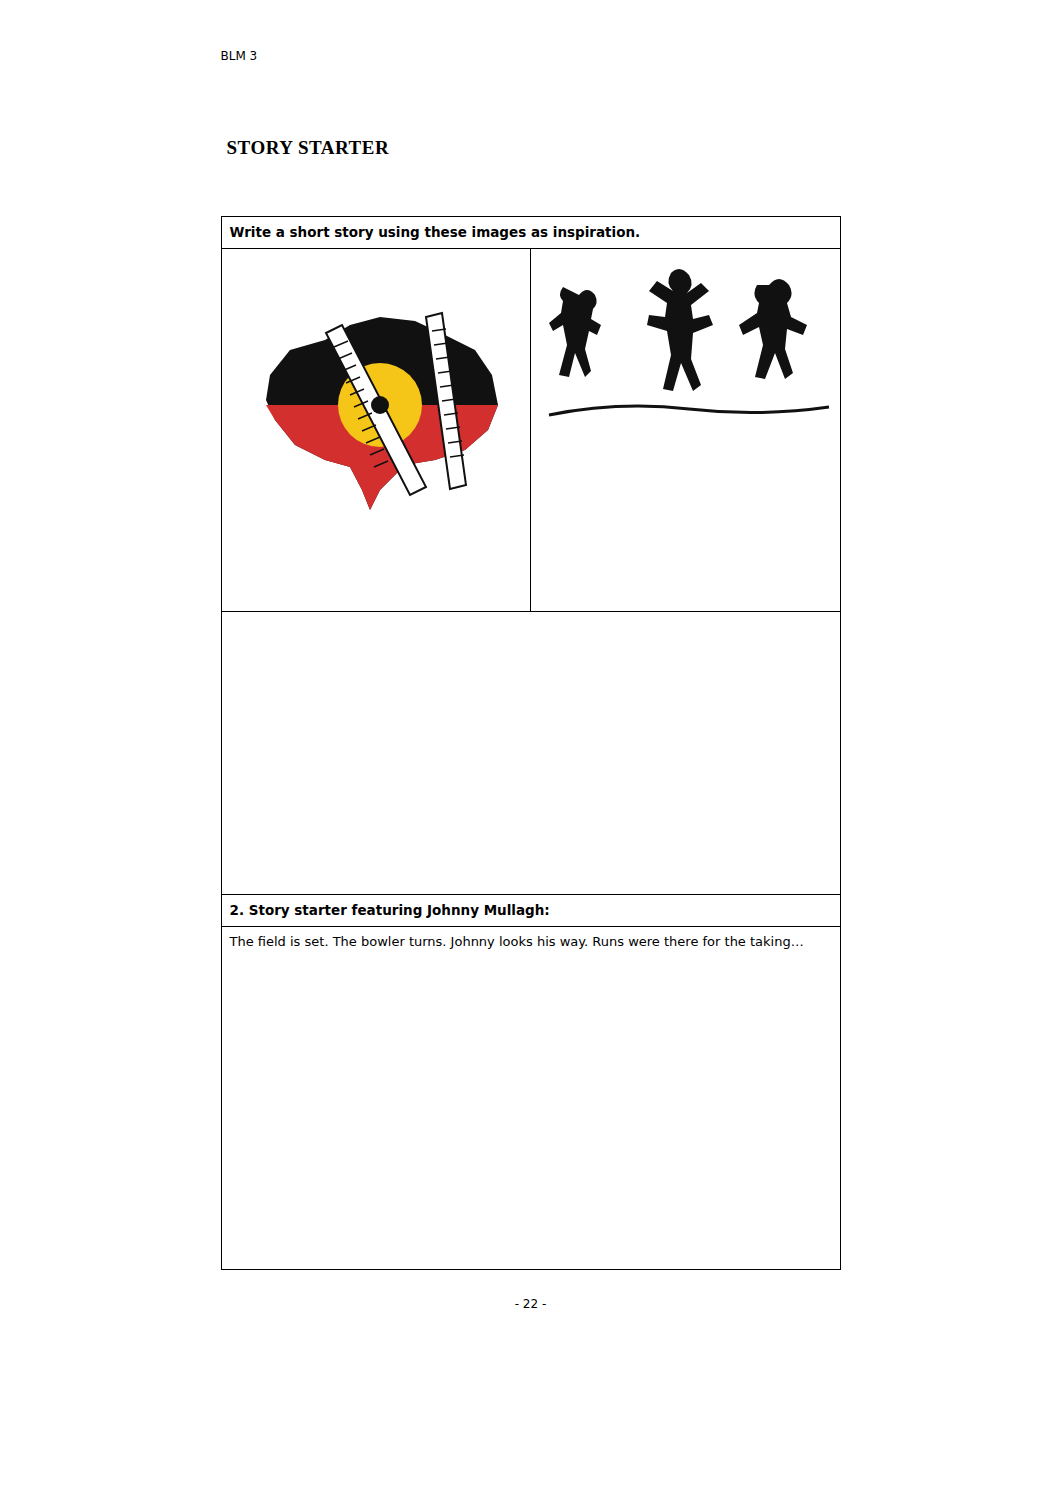BLM 3
STORY STARTER
| Write a short story using these images as inspiration. |
| --- |
| 2. Story starter featuring Johnny Mullagh: |
| The field is set. The bowler turns. Johnny looks his way. Runs were there for the taking… |
- 22 -